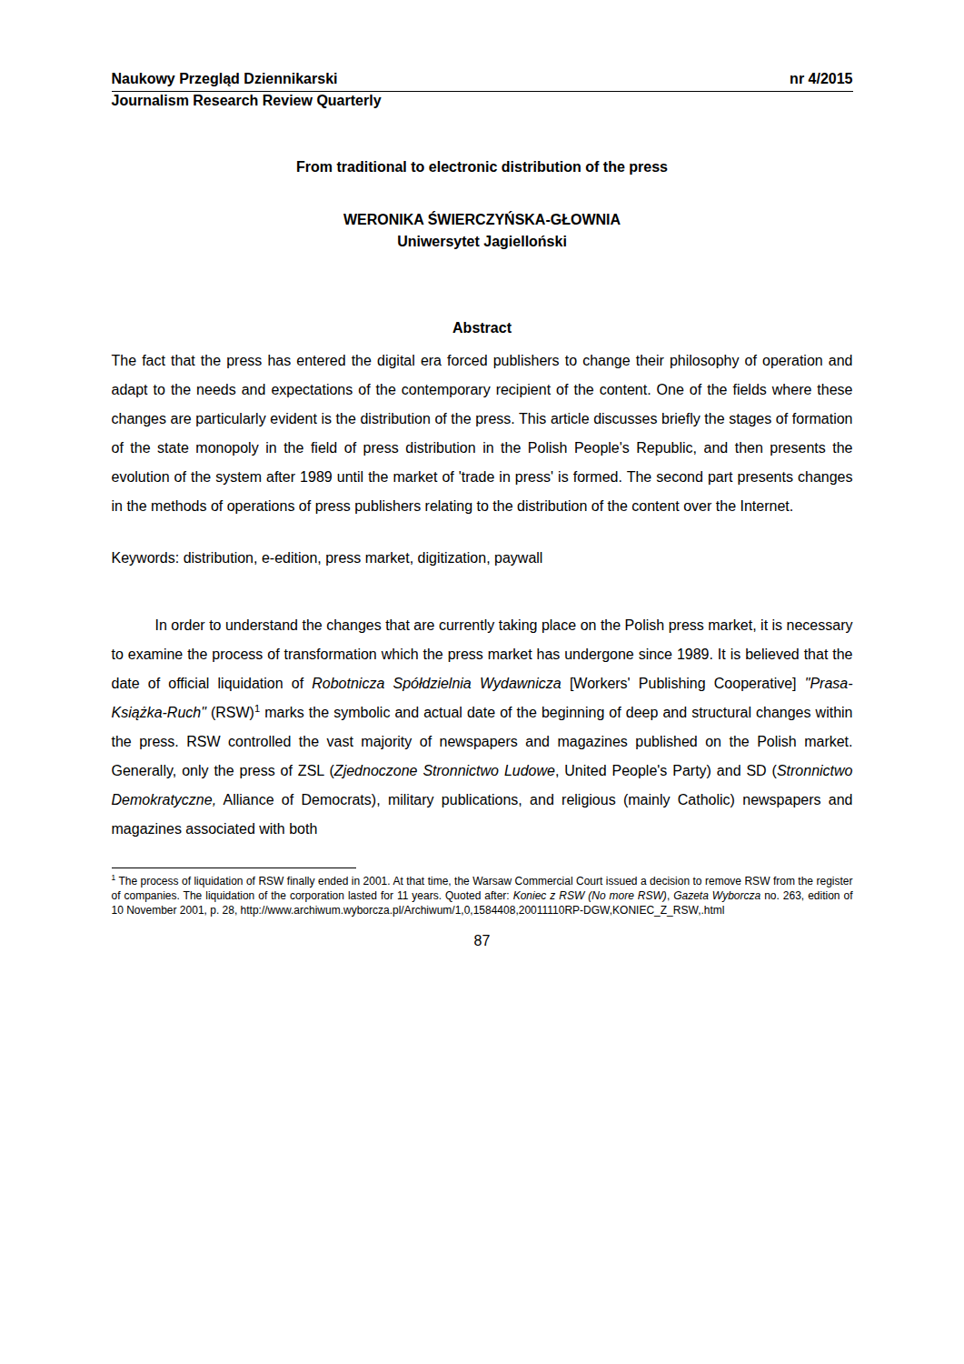Naukowy Przegląd Dziennikarski
nr 4/2015
Journalism Research Review Quarterly
From traditional to electronic distribution of the press
WERONIKA ŚWIERCZYŃSKA-GŁOWNIA
Uniwersytet Jagielloński
Abstract
The fact that the press has entered the digital era forced publishers to change their philosophy of operation and adapt to the needs and expectations of the contemporary recipient of the content. One of the fields where these changes are particularly evident is the distribution of the press. This article discusses briefly the stages of formation of the state monopoly in the field of press distribution in the Polish People's Republic, and then presents the evolution of the system after 1989 until the market of 'trade in press' is formed. The second part presents changes in the methods of operations of press publishers relating to the distribution of the content over the Internet.
Keywords: distribution, e-edition, press market, digitization, paywall
In order to understand the changes that are currently taking place on the Polish press market, it is necessary to examine the process of transformation which the press market has undergone since 1989. It is believed that the date of official liquidation of Robotnicza Spółdzielnia Wydawnicza [Workers' Publishing Cooperative] "Prasa-Książka-Ruch" (RSW)1 marks the symbolic and actual date of the beginning of deep and structural changes within the press. RSW controlled the vast majority of newspapers and magazines published on the Polish market. Generally, only the press of ZSL (Zjednoczone Stronnictwo Ludowe, United People's Party) and SD (Stronnictwo Demokratyczne, Alliance of Democrats), military publications, and religious (mainly Catholic) newspapers and magazines associated with both
1 The process of liquidation of RSW finally ended in 2001. At that time, the Warsaw Commercial Court issued a decision to remove RSW from the register of companies. The liquidation of the corporation lasted for 11 years. Quoted after: Koniec z RSW (No more RSW), Gazeta Wyborcza no. 263, edition of 10 November 2001, p. 28, http://www.archiwum.wyborcza.pl/Archiwum/1,0,1584408,20011110RP-DGW,KONIEC_Z_RSW,.html
87